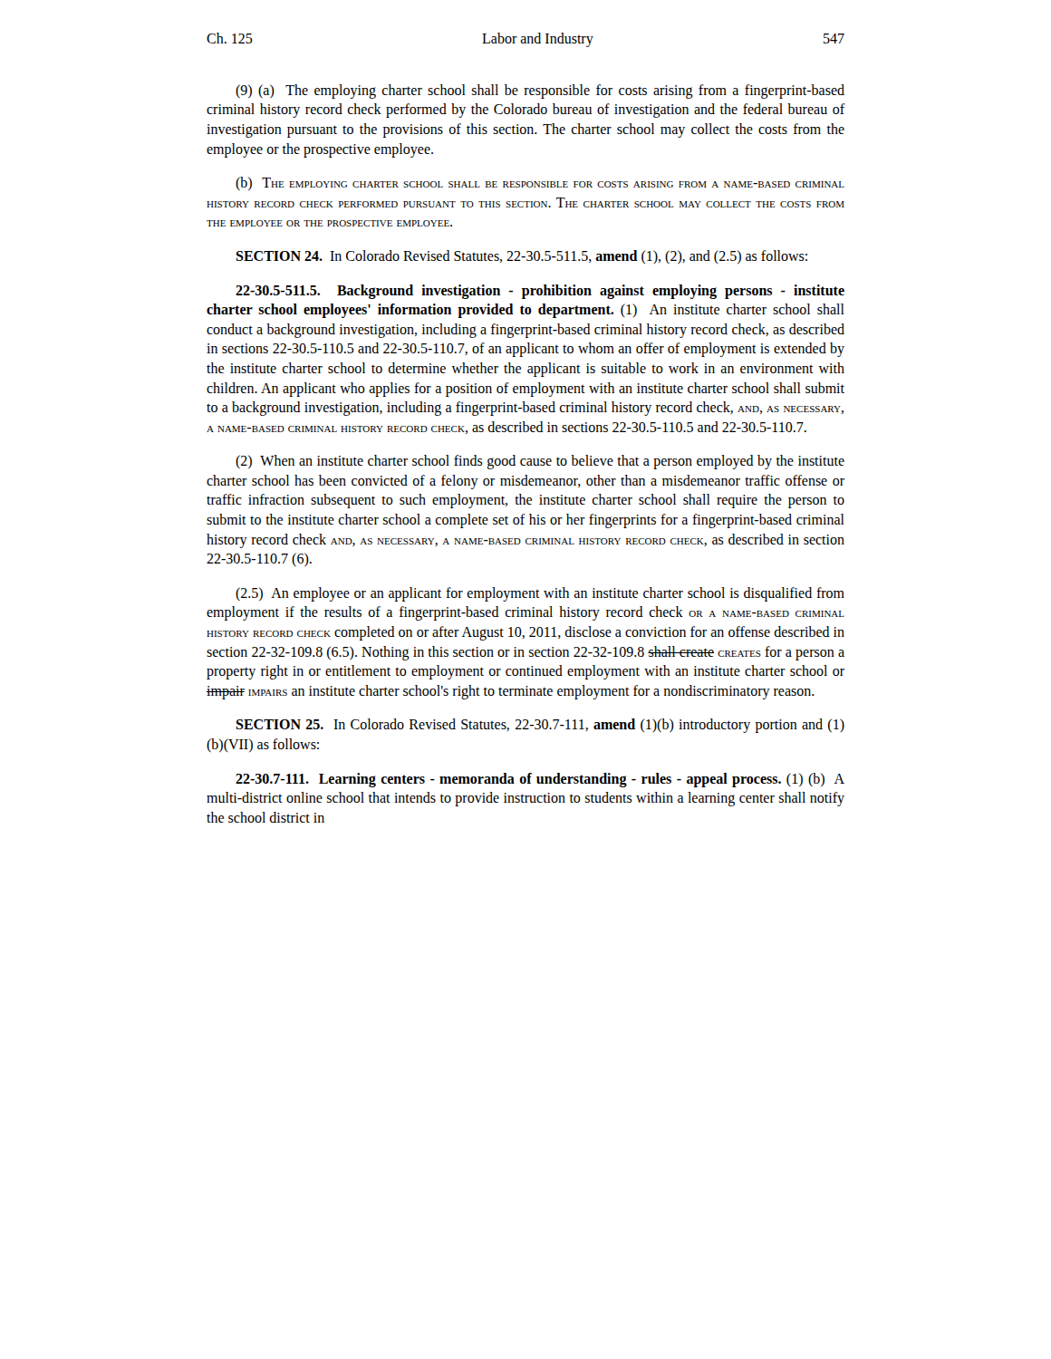Ch. 125
Labor and Industry
547
(9) (a) The employing charter school shall be responsible for costs arising from a fingerprint-based criminal history record check performed by the Colorado bureau of investigation and the federal bureau of investigation pursuant to the provisions of this section. The charter school may collect the costs from the employee or the prospective employee.
(b) The employing charter school shall be responsible for costs arising from a name-based criminal history record check performed pursuant to this section. The charter school may collect the costs from the employee or the prospective employee.
SECTION 24. In Colorado Revised Statutes, 22-30.5-511.5, amend (1), (2), and (2.5) as follows:
22-30.5-511.5. Background investigation - prohibition against employing persons - institute charter school employees' information provided to department. (1) An institute charter school shall conduct a background investigation, including a fingerprint-based criminal history record check, as described in sections 22-30.5-110.5 and 22-30.5-110.7, of an applicant to whom an offer of employment is extended by the institute charter school to determine whether the applicant is suitable to work in an environment with children. An applicant who applies for a position of employment with an institute charter school shall submit to a background investigation, including a fingerprint-based criminal history record check, and, as necessary, a name-based criminal history record check, as described in sections 22-30.5-110.5 and 22-30.5-110.7.
(2) When an institute charter school finds good cause to believe that a person employed by the institute charter school has been convicted of a felony or misdemeanor, other than a misdemeanor traffic offense or traffic infraction subsequent to such employment, the institute charter school shall require the person to submit to the institute charter school a complete set of his or her fingerprints for a fingerprint-based criminal history record check and, as necessary, a name-based criminal history record check, as described in section 22-30.5-110.7 (6).
(2.5) An employee or an applicant for employment with an institute charter school is disqualified from employment if the results of a fingerprint-based criminal history record check or a name-based criminal history record check completed on or after August 10, 2011, disclose a conviction for an offense described in section 22-32-109.8 (6.5). Nothing in this section or in section 22-32-109.8 shall create creates for a person a property right in or entitlement to employment or continued employment with an institute charter school or impair impairs an institute charter school's right to terminate employment for a nondiscriminatory reason.
SECTION 25. In Colorado Revised Statutes, 22-30.7-111, amend (1)(b) introductory portion and (1)(b)(VII) as follows:
22-30.7-111. Learning centers - memoranda of understanding - rules - appeal process. (1) (b) A multi-district online school that intends to provide instruction to students within a learning center shall notify the school district in